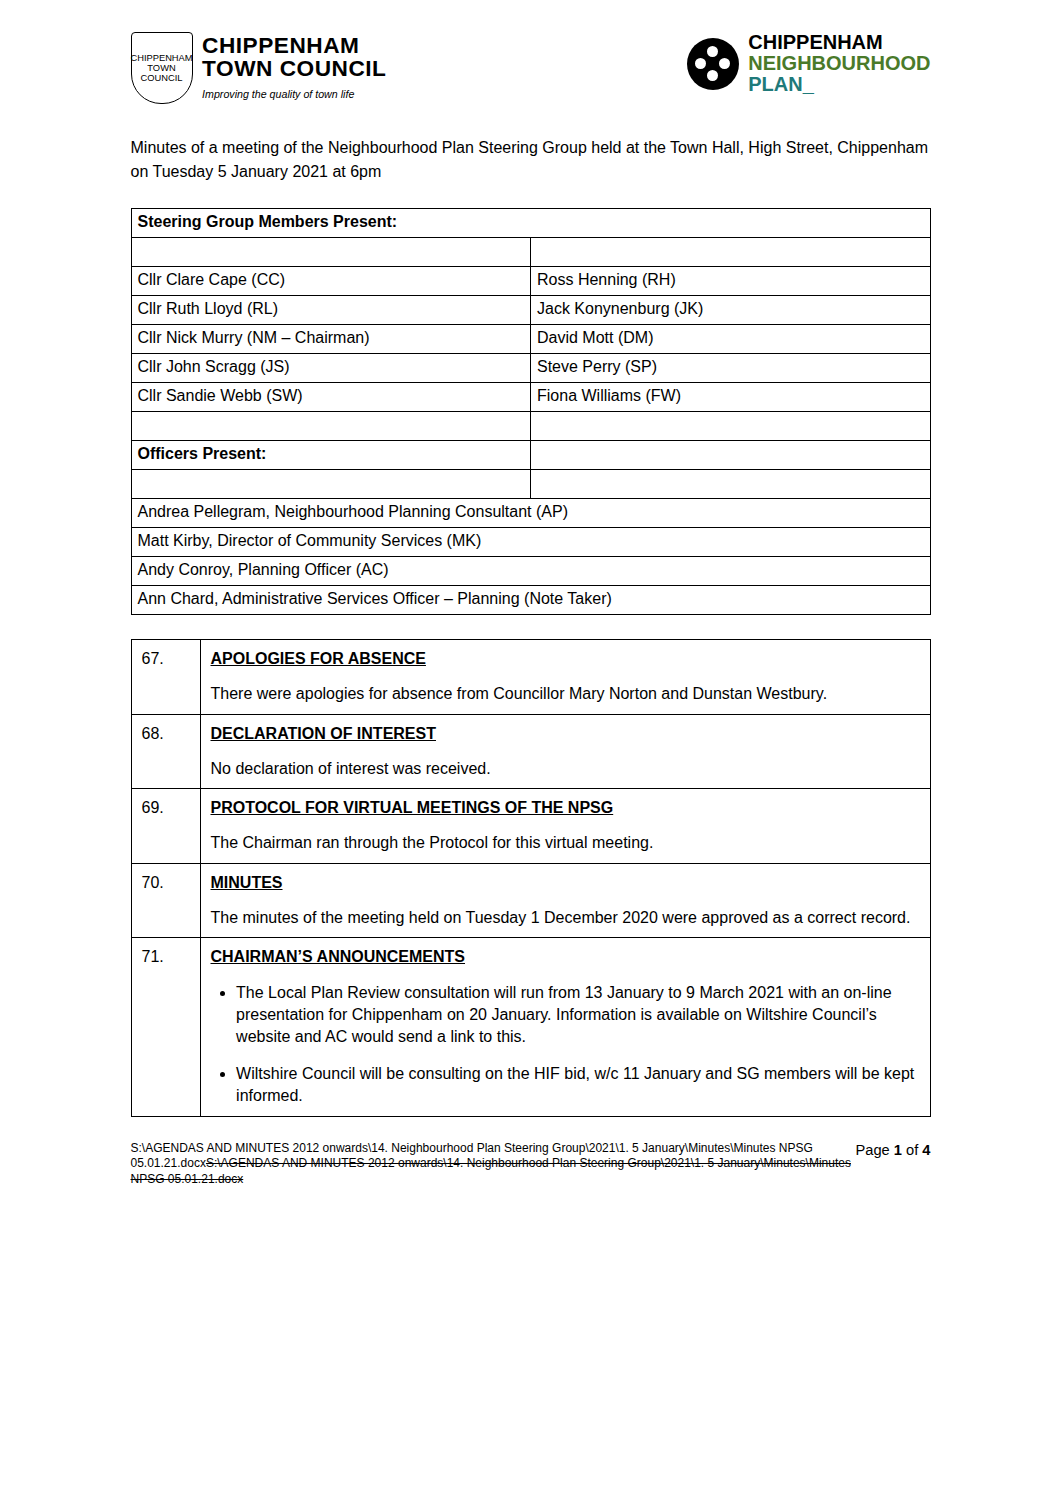CHIPPENHAM
TOWN
COUNCIL
CHIPPENHAM
TOWN COUNCIL
Improving the quality of town life
CHIPPENHAM
NEIGHBOURHOOD
PLAN_
Minutes of a meeting of the Neighbourhood Plan Steering Group held at the Town Hall, High Street, Chippenham on Tuesday 5 January 2021 at 6pm
| Steering Group Members Present: |
| Cllr Clare Cape (CC) | Ross Henning (RH) |
| Cllr Ruth Lloyd (RL) | Jack Konynenburg (JK) |
| Cllr Nick Murry (NM – Chairman) | David Mott (DM) |
| Cllr John Scragg (JS) | Steve Perry (SP) |
| Cllr Sandie Webb (SW) | Fiona Williams (FW) |
| Officers Present: | |
| Andrea Pellegram, Neighbourhood Planning Consultant (AP) |
| Matt Kirby, Director of Community Services (MK) |
| Andy Conroy, Planning Officer (AC) |
| Ann Chard, Administrative Services Officer – Planning (Note Taker) |
| 67. | APOLOGIES FOR ABSENCE There were apologies for absence from Councillor Mary Norton and Dunstan Westbury. |
| 68. | DECLARATION OF INTEREST No declaration of interest was received. |
| 69. | PROTOCOL FOR VIRTUAL MEETINGS OF THE NPSG The Chairman ran through the Protocol for this virtual meeting. |
| 70. | MINUTES The minutes of the meeting held on Tuesday 1 December 2020 were approved as a correct record. |
| 71. | CHAIRMAN’S ANNOUNCEMENTS The Local Plan Review consultation will run from 13 January to 9 March 2021 with an on-line presentation for Chippenham on 20 January. Information is available on Wiltshire Council’s website and AC would send a link to this. Wiltshire Council will be consulting on the HIF bid, w/c 11 January and SG members will be kept informed. |
Page 1 of 4 S:\AGENDAS AND MINUTES 2012 onwards\14. Neighbourhood Plan Steering Group\2021\1. 5 January\Minutes\Minutes NPSG 05.01.21.docxS:\AGENDAS AND MINUTES 2012 onwards\14. Neighbourhood Plan Steering Group\2021\1. 5 January\Minutes\Minutes NPSG 05.01.21.docx